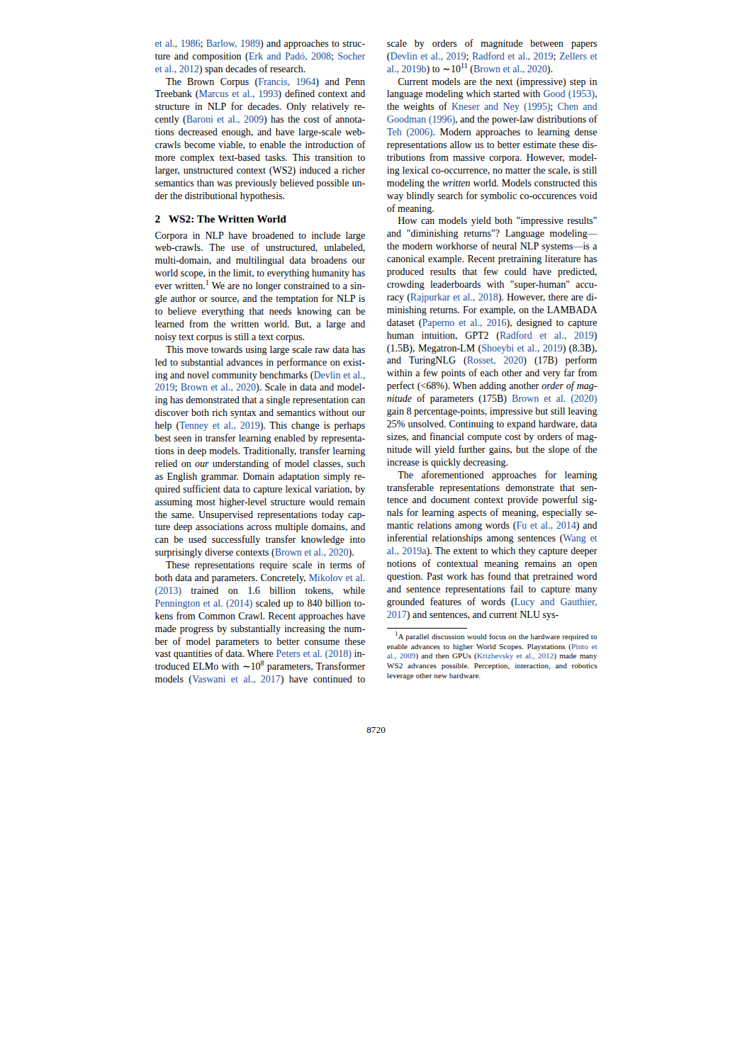et al., 1986; Barlow, 1989) and approaches to structure and composition (Erk and Padó, 2008; Socher et al., 2012) span decades of research.
The Brown Corpus (Francis, 1964) and Penn Treebank (Marcus et al., 1993) defined context and structure in NLP for decades. Only relatively recently (Baroni et al., 2009) has the cost of annotations decreased enough, and have large-scale web-crawls become viable, to enable the introduction of more complex text-based tasks. This transition to larger, unstructured context (WS2) induced a richer semantics than was previously believed possible under the distributional hypothesis.
2 WS2: The Written World
Corpora in NLP have broadened to include large web-crawls. The use of unstructured, unlabeled, multi-domain, and multilingual data broadens our world scope, in the limit, to everything humanity has ever written.1 We are no longer constrained to a single author or source, and the temptation for NLP is to believe everything that needs knowing can be learned from the written world. But, a large and noisy text corpus is still a text corpus.
This move towards using large scale raw data has led to substantial advances in performance on existing and novel community benchmarks (Devlin et al., 2019; Brown et al., 2020). Scale in data and modeling has demonstrated that a single representation can discover both rich syntax and semantics without our help (Tenney et al., 2019). This change is perhaps best seen in transfer learning enabled by representations in deep models. Traditionally, transfer learning relied on our understanding of model classes, such as English grammar. Domain adaptation simply required sufficient data to capture lexical variation, by assuming most higher-level structure would remain the same. Unsupervised representations today capture deep associations across multiple domains, and can be used successfully transfer knowledge into surprisingly diverse contexts (Brown et al., 2020).
These representations require scale in terms of both data and parameters. Concretely, Mikolov et al. (2013) trained on 1.6 billion tokens, while Pennington et al. (2014) scaled up to 840 billion tokens from Common Crawl. Recent approaches have made progress by substantially increasing the number of model parameters to better consume these vast quantities of data. Where Peters et al. (2018) introduced ELMo with ∼108 parameters, Transformer models (Vaswani et al., 2017) have continued to scale by orders of magnitude between papers (Devlin et al., 2019; Radford et al., 2019; Zellers et al., 2019b) to ∼1011 (Brown et al., 2020).
Current models are the next (impressive) step in language modeling which started with Good (1953), the weights of Kneser and Ney (1995); Chen and Goodman (1996), and the power-law distributions of Teh (2006). Modern approaches to learning dense representations allow us to better estimate these distributions from massive corpora. However, modeling lexical co-occurrence, no matter the scale, is still modeling the written world. Models constructed this way blindly search for symbolic co-occurences void of meaning.
How can models yield both "impressive results" and "diminishing returns"? Language modeling—the modern workhorse of neural NLP systems—is a canonical example. Recent pretraining literature has produced results that few could have predicted, crowding leaderboards with "super-human" accuracy (Rajpurkar et al., 2018). However, there are diminishing returns. For example, on the LAMBADA dataset (Paperno et al., 2016), designed to capture human intuition, GPT2 (Radford et al., 2019) (1.5B), Megatron-LM (Shoeybi et al., 2019) (8.3B), and TuringNLG (Rosset, 2020) (17B) perform within a few points of each other and very far from perfect (<68%). When adding another order of magnitude of parameters (175B) Brown et al. (2020) gain 8 percentage-points, impressive but still leaving 25% unsolved. Continuing to expand hardware, data sizes, and financial compute cost by orders of magnitude will yield further gains, but the slope of the increase is quickly decreasing.
The aforementioned approaches for learning transferable representations demonstrate that sentence and document context provide powerful signals for learning aspects of meaning, especially semantic relations among words (Fu et al., 2014) and inferential relationships among sentences (Wang et al., 2019a). The extent to which they capture deeper notions of contextual meaning remains an open question. Past work has found that pretrained word and sentence representations fail to capture many grounded features of words (Lucy and Gauthier, 2017) and sentences, and current NLU sys-
1A parallel discussion would focus on the hardware required to enable advances to higher World Scopes. Playstations (Pinto et al., 2009) and then GPUs (Krizhevsky et al., 2012) made many WS2 advances possible. Perception, interaction, and robotics leverage other new hardware.
8720